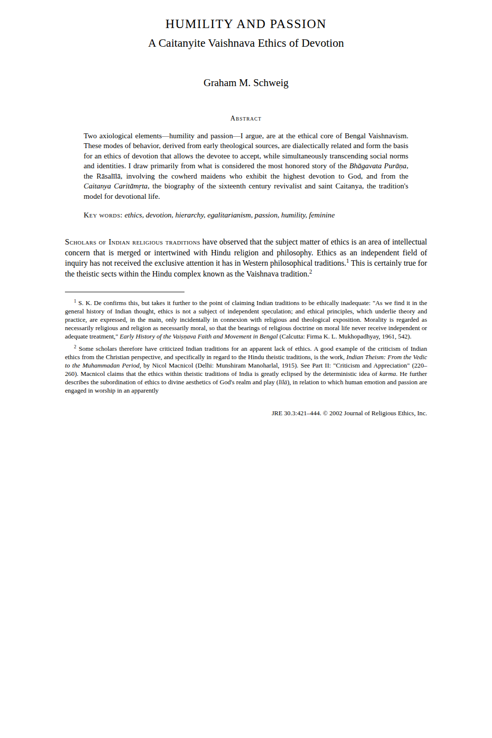HUMILITY AND PASSION
A Caitanyite Vaishnava Ethics of Devotion
Graham M. Schweig
Abstract
Two axiological elements—humility and passion—I argue, are at the ethical core of Bengal Vaishnavism. These modes of behavior, derived from early theological sources, are dialectically related and form the basis for an ethics of devotion that allows the devotee to accept, while simultaneously transcending social norms and identities. I draw primarily from what is considered the most honored story of the Bhāgavata Purāṇa, the Rāsalīlā, involving the cowherd maidens who exhibit the highest devotion to God, and from the Caitanya Caritāmṛta, the biography of the sixteenth century revivalist and saint Caitanya, the tradition's model for devotional life.
Key words: ethics, devotion, hierarchy, egalitarianism, passion, humility, feminine
Scholars of Indian religious traditions have observed that the subject matter of ethics is an area of intellectual concern that is merged or intertwined with Hindu religion and philosophy. Ethics as an independent field of inquiry has not received the exclusive attention it has in Western philosophical traditions.1 This is certainly true for the theistic sects within the Hindu complex known as the Vaishnava tradition.2
1 S. K. De confirms this, but takes it further to the point of claiming Indian traditions to be ethically inadequate: "As we find it in the general history of Indian thought, ethics is not a subject of independent speculation; and ethical principles, which underlie theory and practice, are expressed, in the main, only incidentally in connexion with religious and theological exposition. Morality is regarded as necessarily religious and religion as necessarily moral, so that the bearings of religious doctrine on moral life never receive independent or adequate treatment," Early History of the Vaiṣṇava Faith and Movement in Bengal (Calcutta: Firma K. L. Mukhopadhyay, 1961, 542).
2 Some scholars therefore have criticized Indian traditions for an apparent lack of ethics. A good example of the criticism of Indian ethics from the Christian perspective, and specifically in regard to the Hindu theistic traditions, is the work, Indian Theism: From the Vedic to the Muhammadan Period, by Nicol Macnicol (Delhi: Munshiram Manoharlal, 1915). See Part II: "Criticism and Appreciation" (220–260). Macnicol claims that the ethics within theistic traditions of India is greatly eclipsed by the deterministic idea of karma. He further describes the subordination of ethics to divine aesthetics of God's realm and play (līlā), in relation to which human emotion and passion are engaged in worship in an apparently
JRE 30.3:421–444. © 2002 Journal of Religious Ethics, Inc.